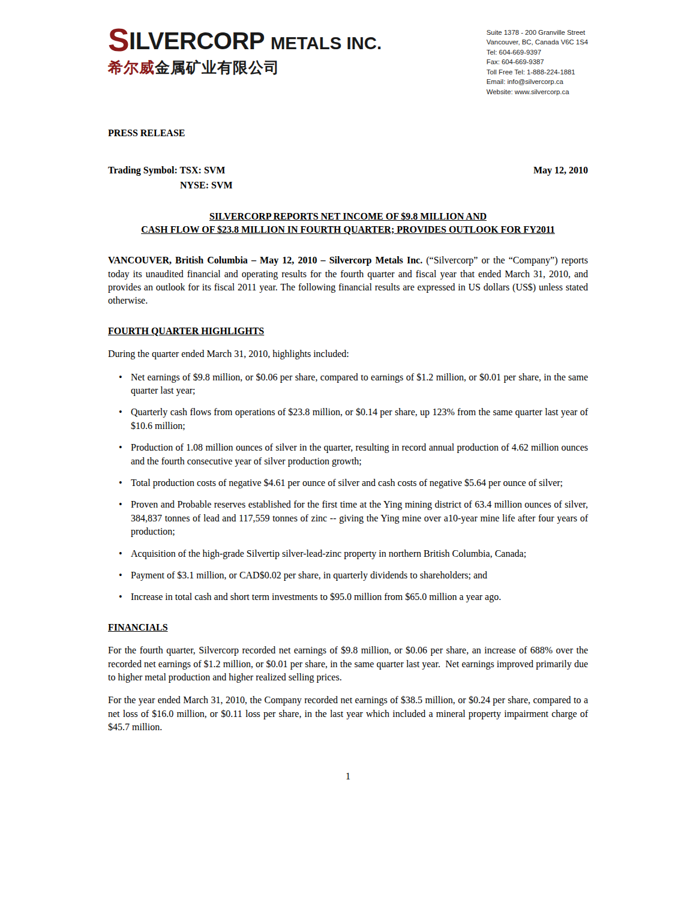SILVERCORP METALS INC.
希尔威金属矿业有限公司
Suite 1378 - 200 Granville Street
Vancouver, BC, Canada V6C 1S4
Tel: 604-669-9397
Fax: 604-669-9387
Toll Free Tel: 1-888-224-1881
Email: info@silvercorp.ca
Website: www.silvercorp.ca
PRESS RELEASE
Trading Symbol: TSX: SVM
May 12, 2010
NYSE: SVM
SILVERCORP REPORTS NET INCOME OF $9.8 MILLION AND
CASH FLOW OF $23.8 MILLION IN FOURTH QUARTER; PROVIDES OUTLOOK FOR FY2011
VANCOUVER, British Columbia – May 12, 2010 – Silvercorp Metals Inc. (“Silvercorp” or the “Company”) reports today its unaudited financial and operating results for the fourth quarter and fiscal year that ended March 31, 2010, and provides an outlook for its fiscal 2011 year. The following financial results are expressed in US dollars (US$) unless stated otherwise.
FOURTH QUARTER HIGHLIGHTS
During the quarter ended March 31, 2010, highlights included:
Net earnings of $9.8 million, or $0.06 per share, compared to earnings of $1.2 million, or $0.01 per share, in the same quarter last year;
Quarterly cash flows from operations of $23.8 million, or $0.14 per share, up 123% from the same quarter last year of $10.6 million;
Production of 1.08 million ounces of silver in the quarter, resulting in record annual production of 4.62 million ounces and the fourth consecutive year of silver production growth;
Total production costs of negative $4.61 per ounce of silver and cash costs of negative $5.64 per ounce of silver;
Proven and Probable reserves established for the first time at the Ying mining district of 63.4 million ounces of silver, 384,837 tonnes of lead and 117,559 tonnes of zinc -- giving the Ying mine over a10-year mine life after four years of production;
Acquisition of the high-grade Silvertip silver-lead-zinc property in northern British Columbia, Canada;
Payment of $3.1 million, or CAD$0.02 per share, in quarterly dividends to shareholders; and
Increase in total cash and short term investments to $95.0 million from $65.0 million a year ago.
FINANCIALS
For the fourth quarter, Silvercorp recorded net earnings of $9.8 million, or $0.06 per share, an increase of 688% over the recorded net earnings of $1.2 million, or $0.01 per share, in the same quarter last year. Net earnings improved primarily due to higher metal production and higher realized selling prices.
For the year ended March 31, 2010, the Company recorded net earnings of $38.5 million, or $0.24 per share, compared to a net loss of $16.0 million, or $0.11 loss per share, in the last year which included a mineral property impairment charge of $45.7 million.
1